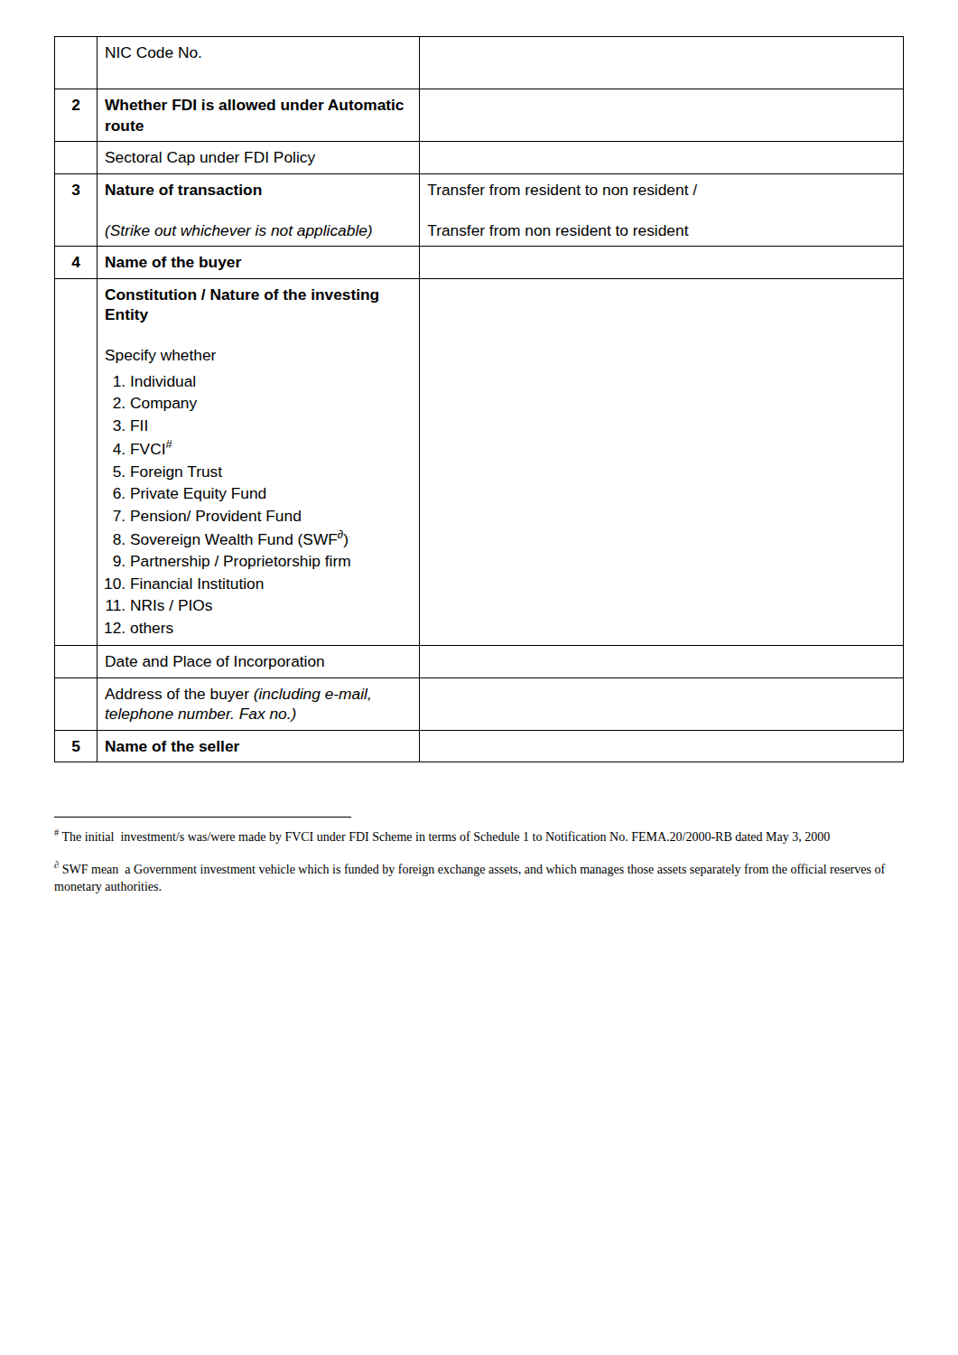| | NIC Code No. | |
| 2 | Whether FDI is allowed under Automatic route | |
| | Sectoral Cap under FDI Policy | |
| 3 | Nature of transaction (Strike out whichever is not applicable) | Transfer from resident to non resident / Transfer from non resident to resident |
| 4 | Name of the buyer | |
| | Constitution / Nature of the investing Entity Specify whether Individual Company FII FVCI # Foreign Trust Private Equity Fund Pension/ Provident Fund Sovereign Wealth Fund (SWF ∂ ) Partnership / Proprietorship firm Financial Institution NRIs / PIOs others | |
| | Date and Place of Incorporation | |
| | Address of the buyer (including e-mail, telephone number. Fax no.) | |
| 5 | Name of the seller | |
# The initial investment/s was/were made by FVCI under FDI Scheme in terms of Schedule 1 to Notification No. FEMA.20/2000-RB dated May 3, 2000
∂ SWF mean a Government investment vehicle which is funded by foreign exchange assets, and which manages those assets separately from the official reserves of monetary authorities.